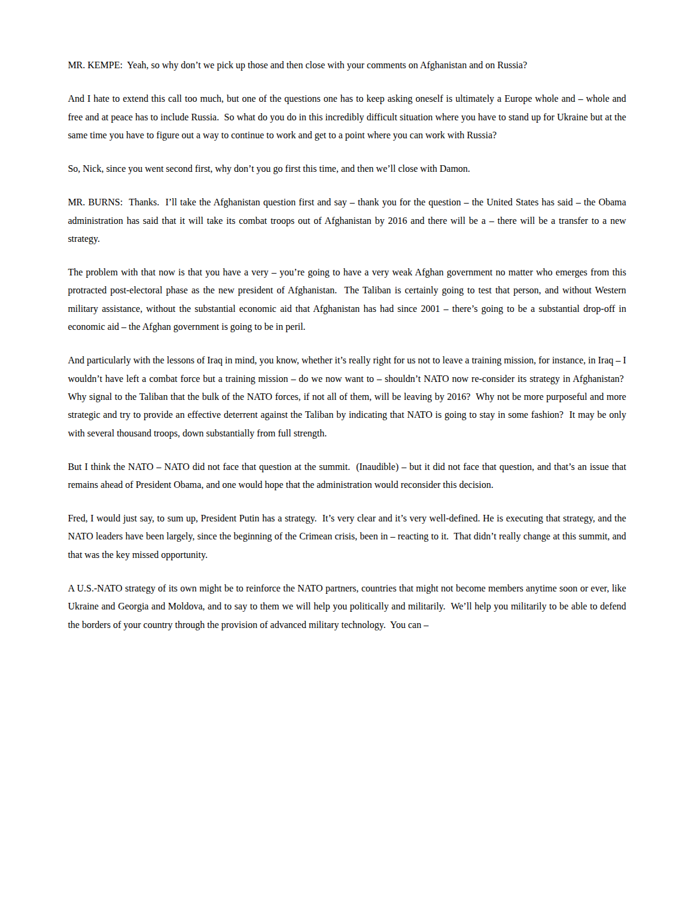MR. KEMPE: Yeah, so why don’t we pick up those and then close with your comments on Afghanistan and on Russia?
And I hate to extend this call too much, but one of the questions one has to keep asking oneself is ultimately a Europe whole and – whole and free and at peace has to include Russia. So what do you do in this incredibly difficult situation where you have to stand up for Ukraine but at the same time you have to figure out a way to continue to work and get to a point where you can work with Russia?
So, Nick, since you went second first, why don’t you go first this time, and then we’ll close with Damon.
MR. BURNS: Thanks. I’ll take the Afghanistan question first and say – thank you for the question – the United States has said – the Obama administration has said that it will take its combat troops out of Afghanistan by 2016 and there will be a – there will be a transfer to a new strategy.
The problem with that now is that you have a very – you’re going to have a very weak Afghan government no matter who emerges from this protracted post-electoral phase as the new president of Afghanistan. The Taliban is certainly going to test that person, and without Western military assistance, without the substantial economic aid that Afghanistan has had since 2001 – there’s going to be a substantial drop-off in economic aid – the Afghan government is going to be in peril.
And particularly with the lessons of Iraq in mind, you know, whether it’s really right for us not to leave a training mission, for instance, in Iraq – I wouldn’t have left a combat force but a training mission – do we now want to – shouldn’t NATO now re-consider its strategy in Afghanistan? Why signal to the Taliban that the bulk of the NATO forces, if not all of them, will be leaving by 2016? Why not be more purposeful and more strategic and try to provide an effective deterrent against the Taliban by indicating that NATO is going to stay in some fashion? It may be only with several thousand troops, down substantially from full strength.
But I think the NATO – NATO did not face that question at the summit. (Inaudible) – but it did not face that question, and that’s an issue that remains ahead of President Obama, and one would hope that the administration would reconsider this decision.
Fred, I would just say, to sum up, President Putin has a strategy. It’s very clear and it’s very well-defined. He is executing that strategy, and the NATO leaders have been largely, since the beginning of the Crimean crisis, been in – reacting to it. That didn’t really change at this summit, and that was the key missed opportunity.
A U.S.-NATO strategy of its own might be to reinforce the NATO partners, countries that might not become members anytime soon or ever, like Ukraine and Georgia and Moldova, and to say to them we will help you politically and militarily. We’ll help you militarily to be able to defend the borders of your country through the provision of advanced military technology. You can –